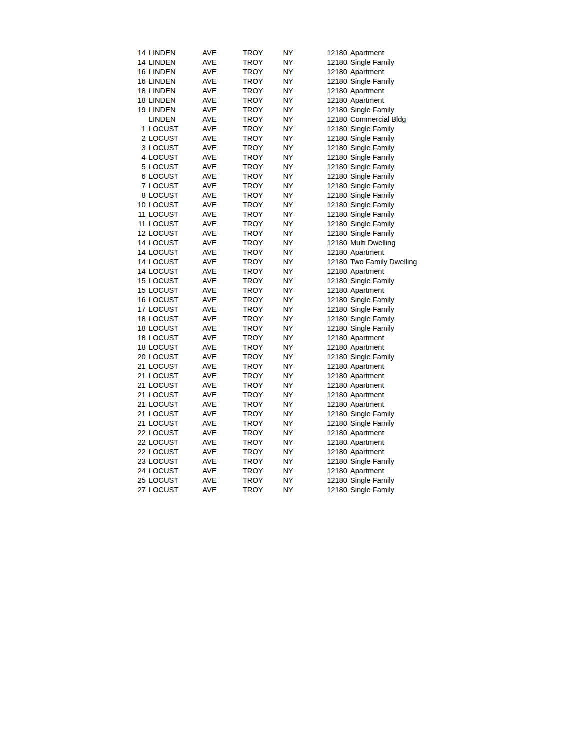| 14 | LINDEN | AVE | TROY | NY | 12180 | Apartment |
| 14 | LINDEN | AVE | TROY | NY | 12180 | Single Family |
| 16 | LINDEN | AVE | TROY | NY | 12180 | Apartment |
| 16 | LINDEN | AVE | TROY | NY | 12180 | Single Family |
| 18 | LINDEN | AVE | TROY | NY | 12180 | Apartment |
| 18 | LINDEN | AVE | TROY | NY | 12180 | Apartment |
| 19 | LINDEN | AVE | TROY | NY | 12180 | Single Family |
| | LINDEN | AVE | TROY | NY | 12180 | Commercial Bldg |
| 1 | LOCUST | AVE | TROY | NY | 12180 | Single Family |
| 2 | LOCUST | AVE | TROY | NY | 12180 | Single Family |
| 3 | LOCUST | AVE | TROY | NY | 12180 | Single Family |
| 4 | LOCUST | AVE | TROY | NY | 12180 | Single Family |
| 5 | LOCUST | AVE | TROY | NY | 12180 | Single Family |
| 6 | LOCUST | AVE | TROY | NY | 12180 | Single Family |
| 7 | LOCUST | AVE | TROY | NY | 12180 | Single Family |
| 8 | LOCUST | AVE | TROY | NY | 12180 | Single Family |
| 10 | LOCUST | AVE | TROY | NY | 12180 | Single Family |
| 11 | LOCUST | AVE | TROY | NY | 12180 | Single Family |
| 11 | LOCUST | AVE | TROY | NY | 12180 | Single Family |
| 12 | LOCUST | AVE | TROY | NY | 12180 | Single Family |
| 14 | LOCUST | AVE | TROY | NY | 12180 | Multi Dwelling |
| 14 | LOCUST | AVE | TROY | NY | 12180 | Apartment |
| 14 | LOCUST | AVE | TROY | NY | 12180 | Two Family Dwelling |
| 14 | LOCUST | AVE | TROY | NY | 12180 | Apartment |
| 15 | LOCUST | AVE | TROY | NY | 12180 | Single Family |
| 15 | LOCUST | AVE | TROY | NY | 12180 | Apartment |
| 16 | LOCUST | AVE | TROY | NY | 12180 | Single Family |
| 17 | LOCUST | AVE | TROY | NY | 12180 | Single Family |
| 18 | LOCUST | AVE | TROY | NY | 12180 | Single Family |
| 18 | LOCUST | AVE | TROY | NY | 12180 | Single Family |
| 18 | LOCUST | AVE | TROY | NY | 12180 | Apartment |
| 18 | LOCUST | AVE | TROY | NY | 12180 | Apartment |
| 20 | LOCUST | AVE | TROY | NY | 12180 | Single Family |
| 21 | LOCUST | AVE | TROY | NY | 12180 | Apartment |
| 21 | LOCUST | AVE | TROY | NY | 12180 | Apartment |
| 21 | LOCUST | AVE | TROY | NY | 12180 | Apartment |
| 21 | LOCUST | AVE | TROY | NY | 12180 | Apartment |
| 21 | LOCUST | AVE | TROY | NY | 12180 | Apartment |
| 21 | LOCUST | AVE | TROY | NY | 12180 | Single Family |
| 21 | LOCUST | AVE | TROY | NY | 12180 | Single Family |
| 22 | LOCUST | AVE | TROY | NY | 12180 | Apartment |
| 22 | LOCUST | AVE | TROY | NY | 12180 | Apartment |
| 22 | LOCUST | AVE | TROY | NY | 12180 | Apartment |
| 23 | LOCUST | AVE | TROY | NY | 12180 | Single Family |
| 24 | LOCUST | AVE | TROY | NY | 12180 | Apartment |
| 25 | LOCUST | AVE | TROY | NY | 12180 | Single Family |
| 27 | LOCUST | AVE | TROY | NY | 12180 | Single Family |